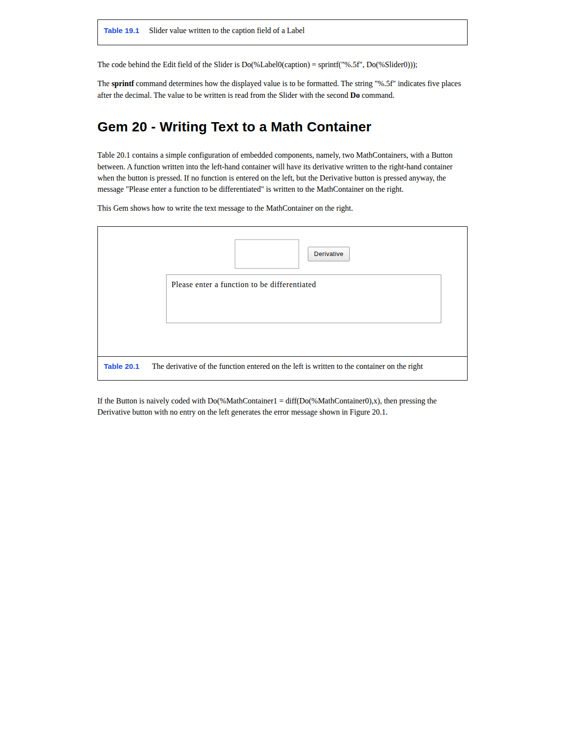Table 19.1 Slider value written to the caption field of a Label
The code behind the Edit field of the Slider is Do(%Label0(caption) = sprintf("%.5f", Do(%Slider0)));
The sprintf command determines how the displayed value is to be formatted. The string "%.5f" indicates five places after the decimal. The value to be written is read from the Slider with the second Do command.
Gem 20 - Writing Text to a Math Container
Table 20.1 contains a simple configuration of embedded components, namely, two MathContainers, with a Button between. A function written into the left-hand container will have its derivative written to the right-hand container when the button is pressed. If no function is entered on the left, but the Derivative button is pressed anyway, the message "Please enter a function to be differentiated" is written to the MathContainer on the right.
This Gem shows how to write the text message to the MathContainer on the right.
Derivative
Please enter a function to be differentiated
Table 20.1 The derivative of the function entered on the left is written to the container on the right
If the Button is naively coded with Do(%MathContainer1 = diff(Do(%MathContainer0),x), then pressing the Derivative button with no entry on the left generates the error message shown in Figure 20.1.